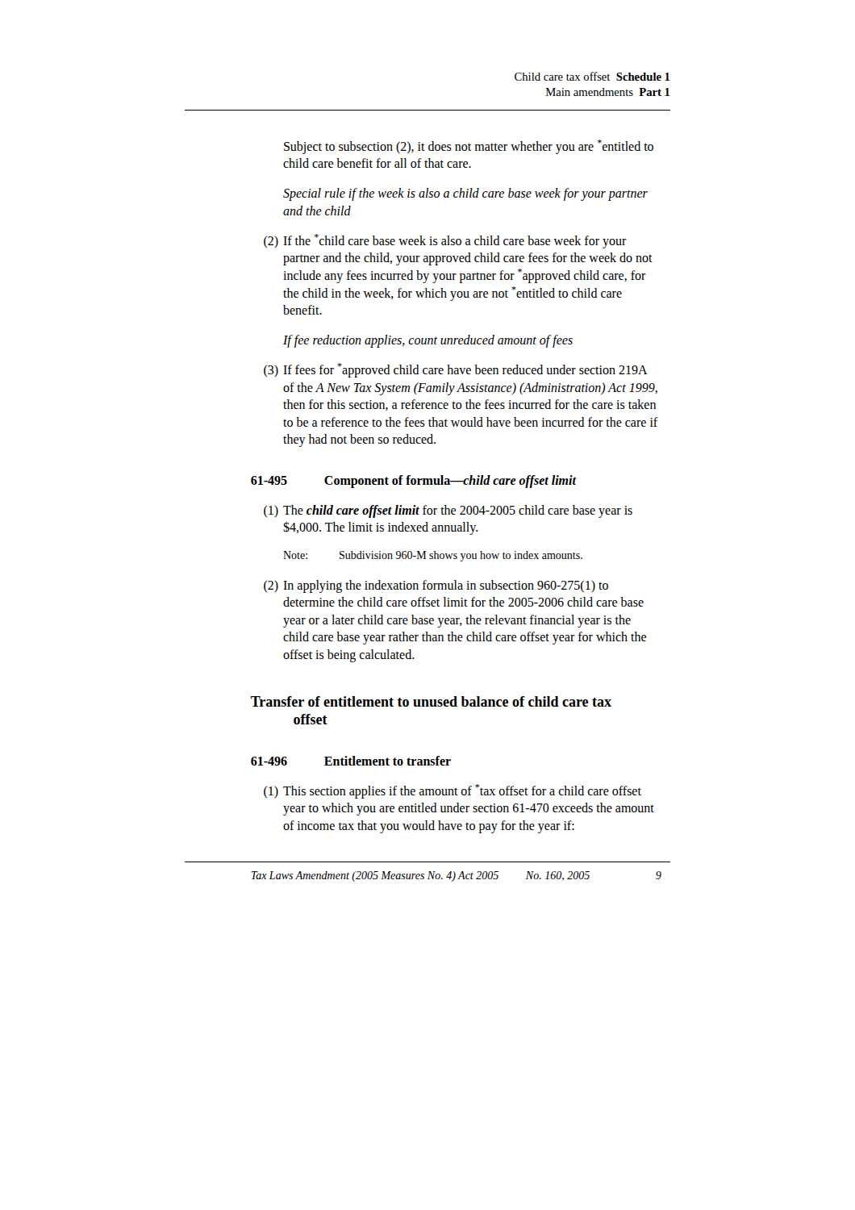Child care tax offset Schedule 1
Main amendments Part 1
Subject to subsection (2), it does not matter whether you are *entitled to child care benefit for all of that care.
Special rule if the week is also a child care base week for your partner and the child
(2) If the *child care base week is also a child care base week for your partner and the child, your approved child care fees for the week do not include any fees incurred by your partner for *approved child care, for the child in the week, for which you are not *entitled to child care benefit.
If fee reduction applies, count unreduced amount of fees
(3) If fees for *approved child care have been reduced under section 219A of the A New Tax System (Family Assistance) (Administration) Act 1999, then for this section, a reference to the fees incurred for the care is taken to be a reference to the fees that would have been incurred for the care if they had not been so reduced.
61-495 Component of formula—child care offset limit
(1) The child care offset limit for the 2004-2005 child care base year is $4,000. The limit is indexed annually.
Note: Subdivision 960-M shows you how to index amounts.
(2) In applying the indexation formula in subsection 960-275(1) to determine the child care offset limit for the 2005-2006 child care base year or a later child care base year, the relevant financial year is the child care base year rather than the child care offset year for which the offset is being calculated.
Transfer of entitlement to unused balance of child care taxoffset
61-496 Entitlement to transfer
(1) This section applies if the amount of *tax offset for a child care offset year to which you are entitled under section 61-470 exceeds the amount of income tax that you would have to pay for the year if:
Tax Laws Amendment (2005 Measures No. 4) Act 2005 No. 160, 2005 9